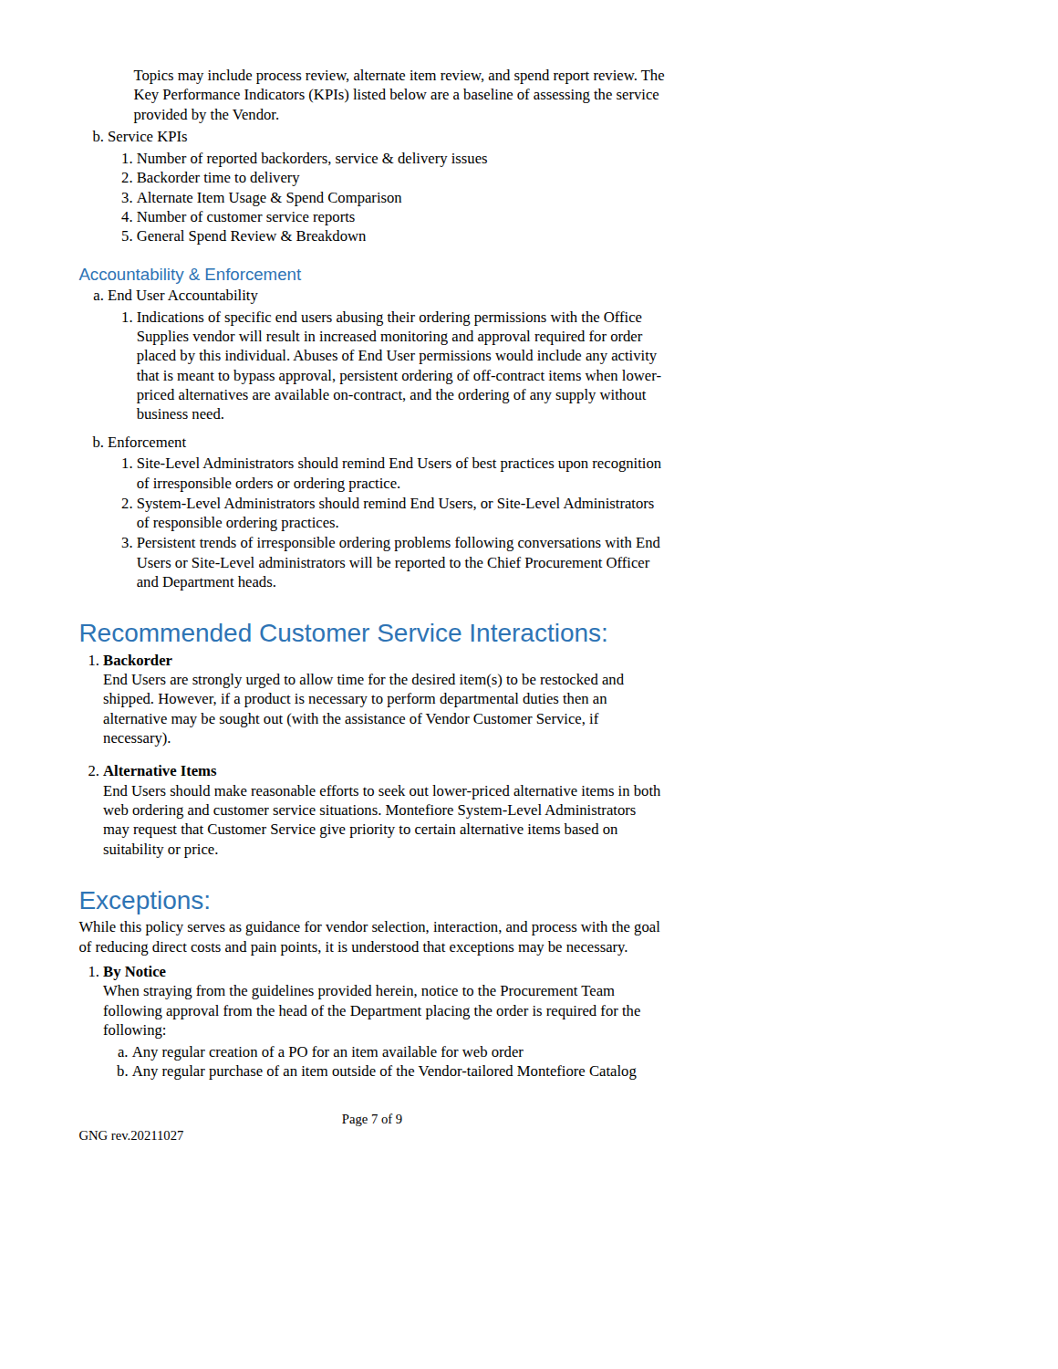Topics may include process review, alternate item review, and spend report review. The Key Performance Indicators (KPIs) listed below are a baseline of assessing the service provided by the Vendor.
Service KPIs
Number of reported backorders, service & delivery issues
Backorder time to delivery
Alternate Item Usage & Spend Comparison
Number of customer service reports
General Spend Review & Breakdown
Accountability & Enforcement
End User Accountability
Indications of specific end users abusing their ordering permissions with the Office Supplies vendor will result in increased monitoring and approval required for order placed by this individual. Abuses of End User permissions would include any activity that is meant to bypass approval, persistent ordering of off-contract items when lower-priced alternatives are available on-contract, and the ordering of any supply without business need.
Enforcement
Site-Level Administrators should remind End Users of best practices upon recognition of irresponsible orders or ordering practice.
System-Level Administrators should remind End Users, or Site-Level Administrators of responsible ordering practices.
Persistent trends of irresponsible ordering problems following conversations with End Users or Site-Level administrators will be reported to the Chief Procurement Officer and Department heads.
Recommended Customer Service Interactions:
Backorder End Users are strongly urged to allow time for the desired item(s) to be restocked and shipped. However, if a product is necessary to perform departmental duties then an alternative may be sought out (with the assistance of Vendor Customer Service, if necessary).
Alternative Items End Users should make reasonable efforts to seek out lower-priced alternative items in both web ordering and customer service situations. Montefiore System-Level Administrators may request that Customer Service give priority to certain alternative items based on suitability or price.
Exceptions:
While this policy serves as guidance for vendor selection, interaction, and process with the goal of reducing direct costs and pain points, it is understood that exceptions may be necessary.
By Notice When straying from the guidelines provided herein, notice to the Procurement Team following approval from the head of the Department placing the order is required for the following:
Any regular creation of a PO for an item available for web order
Any regular purchase of an item outside of the Vendor-tailored Montefiore Catalog
Page 7 of 9
GNG rev.20211027